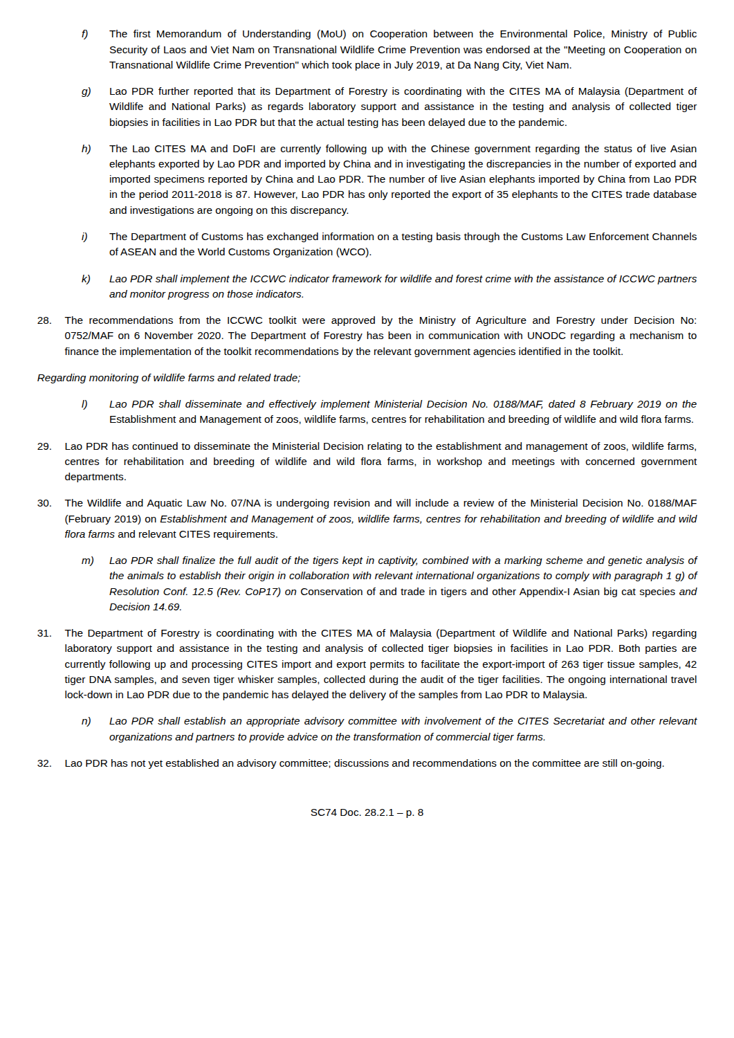f) The first Memorandum of Understanding (MoU) on Cooperation between the Environmental Police, Ministry of Public Security of Laos and Viet Nam on Transnational Wildlife Crime Prevention was endorsed at the "Meeting on Cooperation on Transnational Wildlife Crime Prevention" which took place in July 2019, at Da Nang City, Viet Nam.
g) Lao PDR further reported that its Department of Forestry is coordinating with the CITES MA of Malaysia (Department of Wildlife and National Parks) as regards laboratory support and assistance in the testing and analysis of collected tiger biopsies in facilities in Lao PDR but that the actual testing has been delayed due to the pandemic.
h) The Lao CITES MA and DoFI are currently following up with the Chinese government regarding the status of live Asian elephants exported by Lao PDR and imported by China and in investigating the discrepancies in the number of exported and imported specimens reported by China and Lao PDR. The number of live Asian elephants imported by China from Lao PDR in the period 2011-2018 is 87. However, Lao PDR has only reported the export of 35 elephants to the CITES trade database and investigations are ongoing on this discrepancy.
i) The Department of Customs has exchanged information on a testing basis through the Customs Law Enforcement Channels of ASEAN and the World Customs Organization (WCO).
k) Lao PDR shall implement the ICCWC indicator framework for wildlife and forest crime with the assistance of ICCWC partners and monitor progress on those indicators.
28. The recommendations from the ICCWC toolkit were approved by the Ministry of Agriculture and Forestry under Decision No: 0752/MAF on 6 November 2020. The Department of Forestry has been in communication with UNODC regarding a mechanism to finance the implementation of the toolkit recommendations by the relevant government agencies identified in the toolkit.
Regarding monitoring of wildlife farms and related trade;
l) Lao PDR shall disseminate and effectively implement Ministerial Decision No. 0188/MAF, dated 8 February 2019 on the Establishment and Management of zoos, wildlife farms, centres for rehabilitation and breeding of wildlife and wild flora farms.
29. Lao PDR has continued to disseminate the Ministerial Decision relating to the establishment and management of zoos, wildlife farms, centres for rehabilitation and breeding of wildlife and wild flora farms, in workshop and meetings with concerned government departments.
30. The Wildlife and Aquatic Law No. 07/NA is undergoing revision and will include a review of the Ministerial Decision No. 0188/MAF (February 2019) on Establishment and Management of zoos, wildlife farms, centres for rehabilitation and breeding of wildlife and wild flora farms and relevant CITES requirements.
m) Lao PDR shall finalize the full audit of the tigers kept in captivity, combined with a marking scheme and genetic analysis of the animals to establish their origin in collaboration with relevant international organizations to comply with paragraph 1 g) of Resolution Conf. 12.5 (Rev. CoP17) on Conservation of and trade in tigers and other Appendix-I Asian big cat species and Decision 14.69.
31. The Department of Forestry is coordinating with the CITES MA of Malaysia (Department of Wildlife and National Parks) regarding laboratory support and assistance in the testing and analysis of collected tiger biopsies in facilities in Lao PDR. Both parties are currently following up and processing CITES import and export permits to facilitate the export-import of 263 tiger tissue samples, 42 tiger DNA samples, and seven tiger whisker samples, collected during the audit of the tiger facilities. The ongoing international travel lock-down in Lao PDR due to the pandemic has delayed the delivery of the samples from Lao PDR to Malaysia.
n) Lao PDR shall establish an appropriate advisory committee with involvement of the CITES Secretariat and other relevant organizations and partners to provide advice on the transformation of commercial tiger farms.
32. Lao PDR has not yet established an advisory committee; discussions and recommendations on the committee are still on-going.
SC74 Doc. 28.2.1 – p. 8